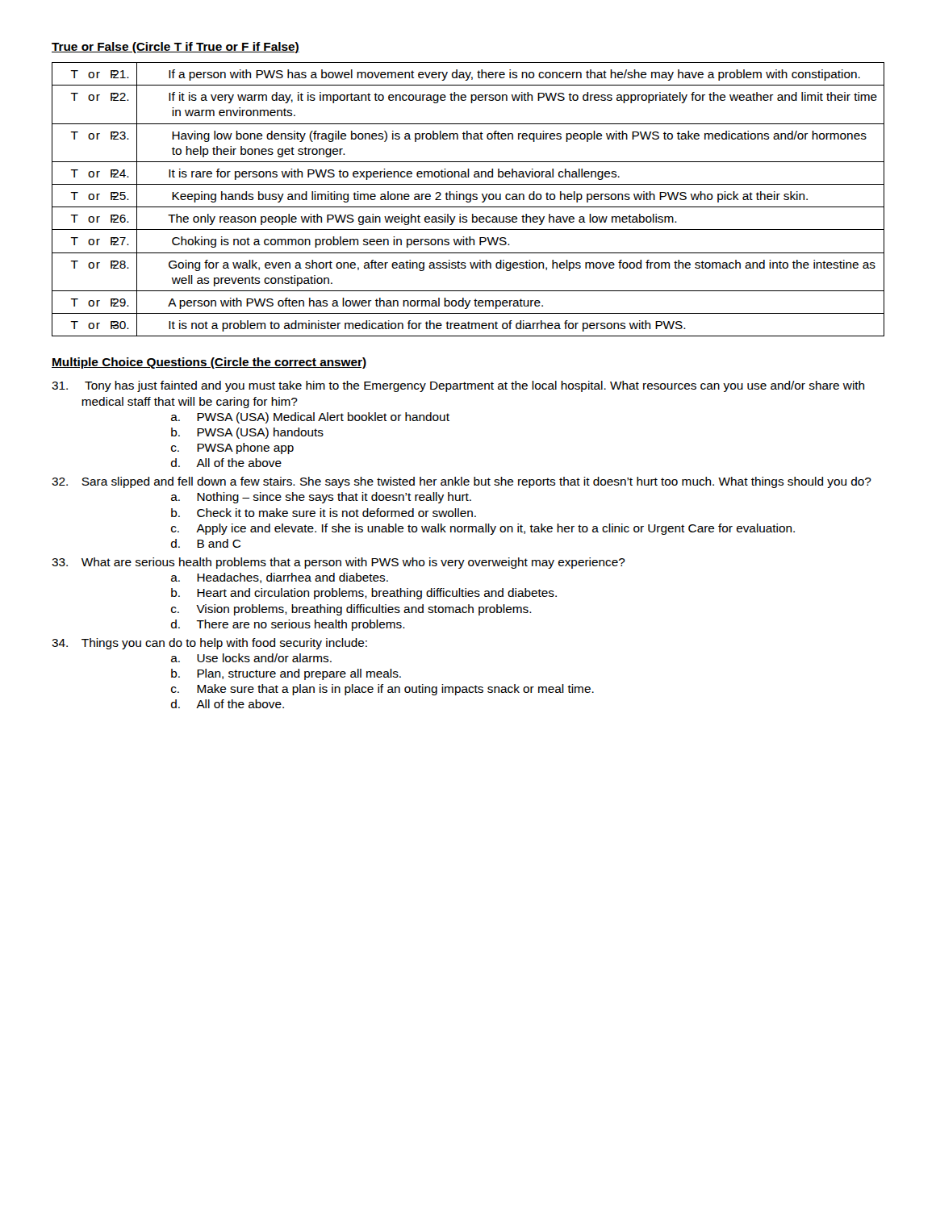True or False (Circle T if True or F if False)
| T or F | 21. If a person with PWS has a bowel movement every day, there is no concern that he/she may have a problem with constipation. |
| T or F | 22. If it is a very warm day, it is important to encourage the person with PWS to dress appropriately for the weather and limit their time in warm environments. |
| T or F | 23. Having low bone density (fragile bones) is a problem that often requires people with PWS to take medications and/or hormones to help their bones get stronger. |
| T or F | 24. It is rare for persons with PWS to experience emotional and behavioral challenges. |
| T or F | 25. Keeping hands busy and limiting time alone are 2 things you can do to help persons with PWS who pick at their skin. |
| T or F | 26. The only reason people with PWS gain weight easily is because they have a low metabolism. |
| T or F | 27. Choking is not a common problem seen in persons with PWS. |
| T or F | 28. Going for a walk, even a short one, after eating assists with digestion, helps move food from the stomach and into the intestine as well as prevents constipation. |
| T or F | 29. A person with PWS often has a lower than normal body temperature. |
| T or F | 30. It is not a problem to administer medication for the treatment of diarrhea for persons with PWS. |
Multiple Choice Questions (Circle the correct answer)
31. Tony has just fainted and you must take him to the Emergency Department at the local hospital. What resources can you use and/or share with medical staff that will be caring for him?
a. PWSA (USA) Medical Alert booklet or handout
b. PWSA (USA) handouts
c. PWSA phone app
d. All of the above
32. Sara slipped and fell down a few stairs. She says she twisted her ankle but she reports that it doesn’t hurt too much. What things should you do?
a. Nothing – since she says that it doesn’t really hurt.
b. Check it to make sure it is not deformed or swollen.
c. Apply ice and elevate. If she is unable to walk normally on it, take her to a clinic or Urgent Care for evaluation.
d. B and C
33. What are serious health problems that a person with PWS who is very overweight may experience?
a. Headaches, diarrhea and diabetes.
b. Heart and circulation problems, breathing difficulties and diabetes.
c. Vision problems, breathing difficulties and stomach problems.
d. There are no serious health problems.
34. Things you can do to help with food security include:
a. Use locks and/or alarms.
b. Plan, structure and prepare all meals.
c. Make sure that a plan is in place if an outing impacts snack or meal time.
d. All of the above.